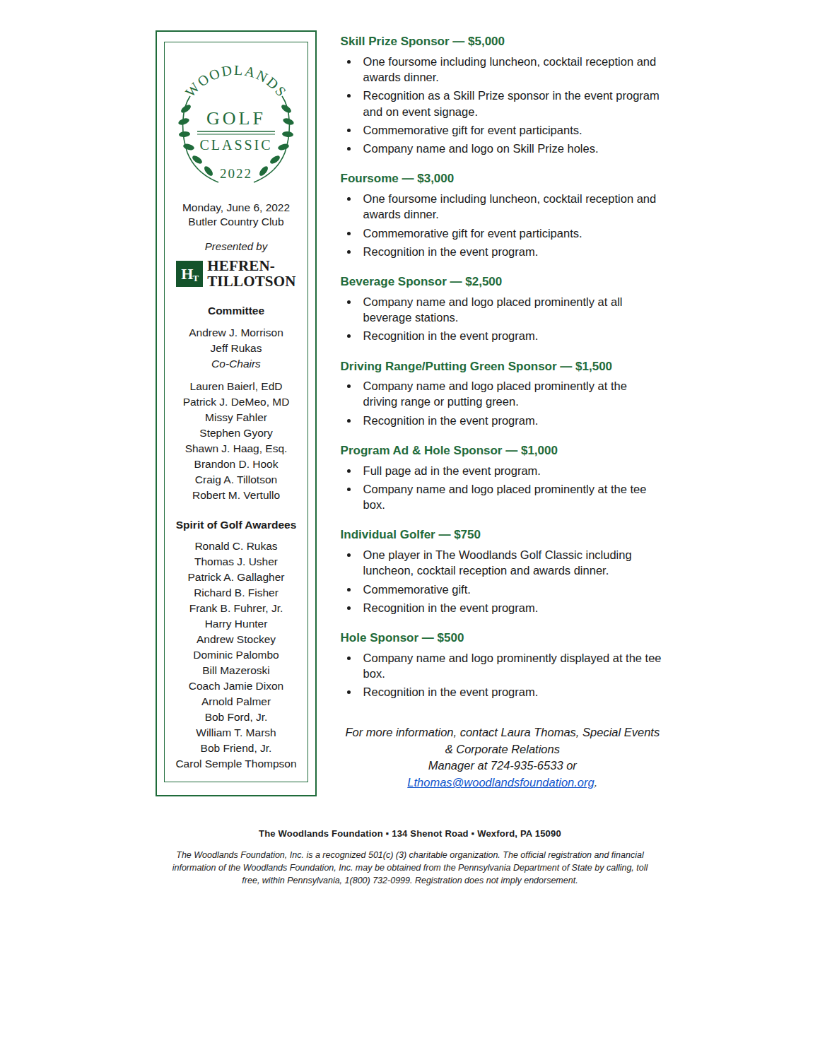WOODLANDS GOLF CLASSIC 2022
Monday, June 6, 2022
Butler Country Club
Presented by
HT
HEFREN-
TILLOTSON
Committee
Andrew J. Morrison
Jeff Rukas
Co-Chairs
Lauren Baierl, EdD
Patrick J. DeMeo, MD
Missy Fahler
Stephen Gyory
Shawn J. Haag, Esq.
Brandon D. Hook
Craig A. Tillotson
Robert M. Vertullo
Spirit of Golf Awardees
Ronald C. Rukas
Thomas J. Usher
Patrick A. Gallagher
Richard B. Fisher
Frank B. Fuhrer, Jr.
Harry Hunter
Andrew Stockey
Dominic Palombo
Bill Mazeroski
Coach Jamie Dixon
Arnold Palmer
Bob Ford, Jr.
William T. Marsh
Bob Friend, Jr.
Carol Semple Thompson
Skill Prize Sponsor — $5,000
One foursome including luncheon, cocktail reception and awards dinner.
Recognition as a Skill Prize sponsor in the event program and on event signage.
Commemorative gift for event participants.
Company name and logo on Skill Prize holes.
Foursome — $3,000
One foursome including luncheon, cocktail reception and awards dinner.
Commemorative gift for event participants.
Recognition in the event program.
Beverage Sponsor — $2,500
Company name and logo placed prominently at all beverage stations.
Recognition in the event program.
Driving Range/Putting Green Sponsor — $1,500
Company name and logo placed prominently at the driving range or putting green.
Recognition in the event program.
Program Ad & Hole Sponsor — $1,000
Full page ad in the event program.
Company name and logo placed prominently at the tee box.
Individual Golfer — $750
One player in The Woodlands Golf Classic including luncheon, cocktail reception and awards dinner.
Commemorative gift.
Recognition in the event program.
Hole Sponsor — $500
Company name and logo prominently displayed at the tee box.
Recognition in the event program.
For more information, contact Laura Thomas, Special Events & Corporate Relations
Manager at 724-935-6533 or Lthomas@woodlandsfoundation.org.
The Woodlands Foundation ▪ 134 Shenot Road ▪ Wexford, PA 15090
The Woodlands Foundation, Inc. is a recognized 501(c) (3) charitable organization. The official registration and financial information of the Woodlands Foundation, Inc. may be obtained from the Pennsylvania Department of State by calling, toll free, within Pennsylvania, 1(800) 732-0999. Registration does not imply endorsement.